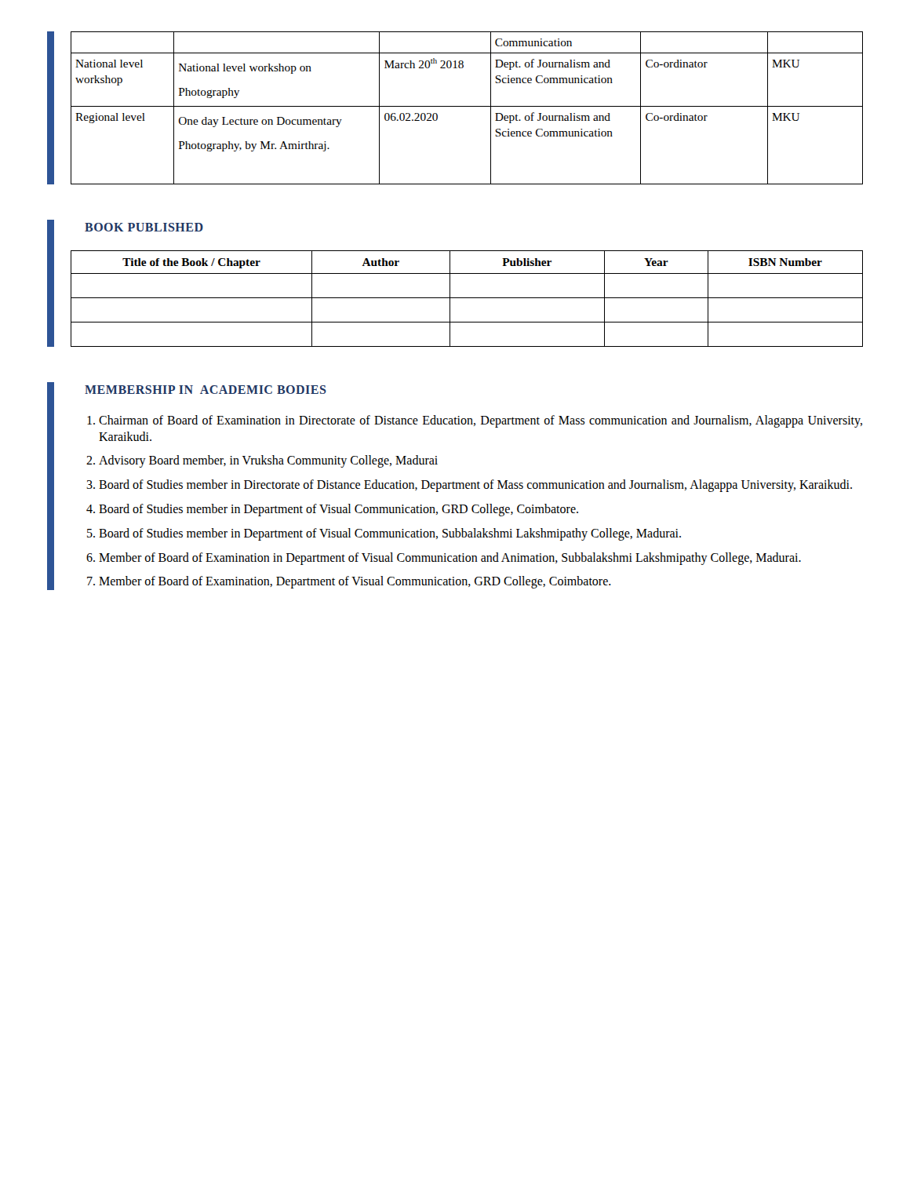| | | | Communication | | |
| National level workshop | National level workshop on Photography | March 20 th 2018 | Dept. of Journalism and Science Communication | Co-ordinator | MKU |
| Regional level | One day Lecture on Documentary Photography, by Mr. Amirthraj. | 06.02.2020 | Dept. of Journalism and Science Communication | Co-ordinator | MKU |
BOOK PUBLISHED
| Title of the Book / Chapter | Author | Publisher | Year | ISBN Number |
| --- | --- | --- | --- | --- |
MEMBERSHIP IN ACADEMIC BODIES
Chairman of Board of Examination in Directorate of Distance Education, Department of Mass communication and Journalism, Alagappa University, Karaikudi.
Advisory Board member, in Vruksha Community College, Madurai
Board of Studies member in Directorate of Distance Education, Department of Mass communication and Journalism, Alagappa University, Karaikudi.
Board of Studies member in Department of Visual Communication, GRD College, Coimbatore.
Board of Studies member in Department of Visual Communication, Subbalakshmi Lakshmipathy College, Madurai.
Member of Board of Examination in Department of Visual Communication and Animation, Subbalakshmi Lakshmipathy College, Madurai.
Member of Board of Examination, Department of Visual Communication, GRD College, Coimbatore.